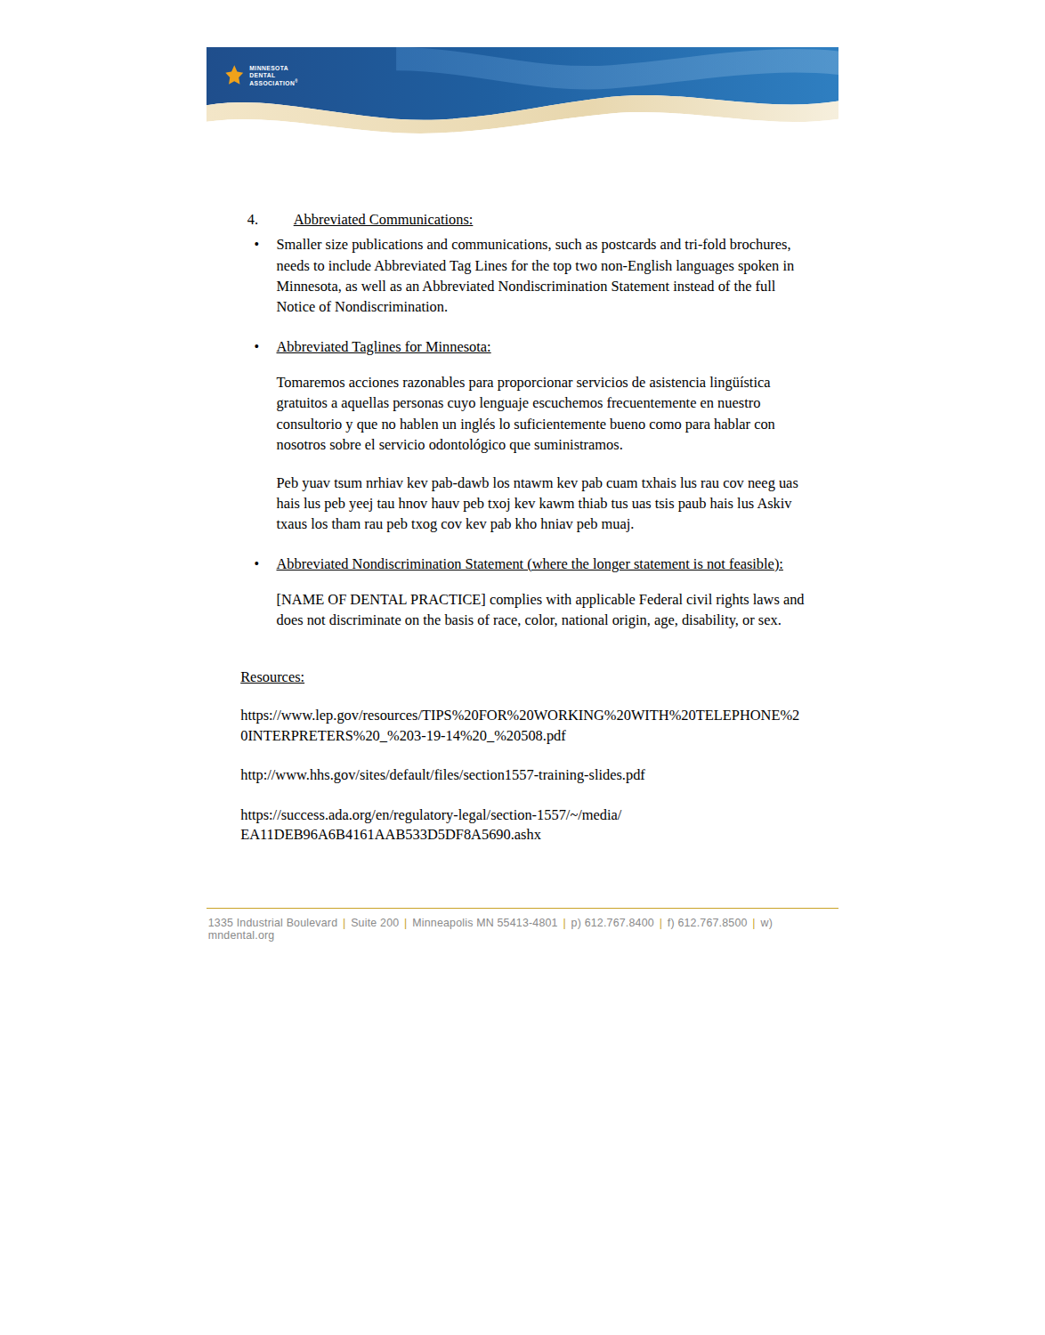MINNESOTA DENTAL ASSOCIATION®
4. Abbreviated Communications:
Smaller size publications and communications, such as postcards and tri-fold brochures, needs to include Abbreviated Tag Lines for the top two non-English languages spoken in Minnesota, as well as an Abbreviated Nondiscrimination Statement instead of the full Notice of Nondiscrimination.
Abbreviated Taglines for Minnesota:
Tomaremos acciones razonables para proporcionar servicios de asistencia lingüística gratuitos a aquellas personas cuyo lenguaje escuchemos frecuentemente en nuestro consultorio y que no hablen un inglés lo suficientemente bueno como para hablar con nosotros sobre el servicio odontológico que suministramos.
Peb yuav tsum nrhiav kev pab-dawb los ntawm kev pab cuam txhais lus rau cov neeg uas hais lus peb yeej tau hnov hauv peb txoj kev kawm thiab tus uas tsis paub hais lus Askiv txaus los tham rau peb txog cov kev pab kho hniav peb muaj.
Abbreviated Nondiscrimination Statement (where the longer statement is not feasible):
[NAME OF DENTAL PRACTICE] complies with applicable Federal civil rights laws and does not discriminate on the basis of race, color, national origin, age, disability, or sex.
Resources:
https://www.lep.gov/resources/TIPS%20FOR%20WORKING%20WITH%20TELEPHONE%20INTERPRETERS%20_%203-19-14%20_%20508.pdf
http://www.hhs.gov/sites/default/files/section1557-training-slides.pdf
https://success.ada.org/en/regulatory-legal/section-1557/~/media/
EA11DEB96A6B4161AAB533D5DF8A5690.ashx
1335 Industrial Boulevard|Suite 200|Minneapolis MN 55413-4801|p) 612.767.8400|f) 612.767.8500|w) mndental.org